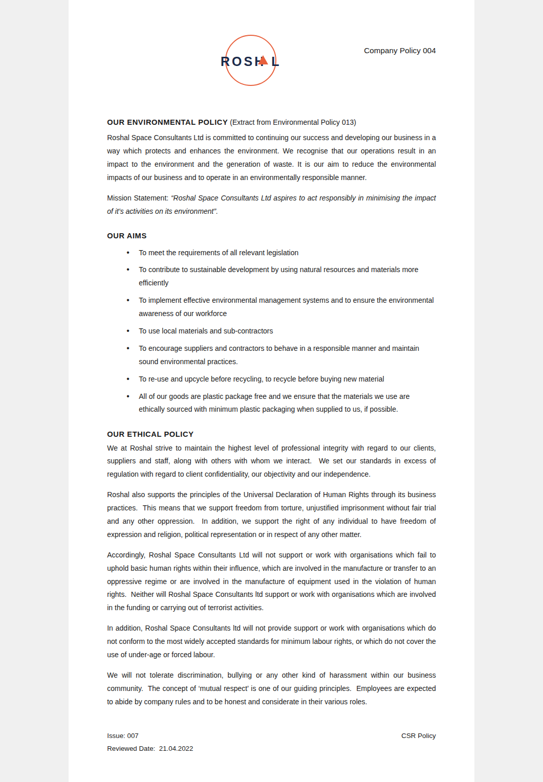ROSH L
Company Policy 004
OUR ENVIRONMENTAL POLICY
(Extract from Environmental Policy 013)
Roshal Space Consultants Ltd is committed to continuing our success and developing our business in a way which protects and enhances the environment. We recognise that our operations result in an impact to the environment and the generation of waste. It is our aim to reduce the environmental impacts of our business and to operate in an environmentally responsible manner.
Mission Statement: “Roshal Space Consultants Ltd aspires to act responsibly in minimising the impact of it’s activities on its environment”.
OUR AIMS
To meet the requirements of all relevant legislation
To contribute to sustainable development by using natural resources and materials more efficiently
To implement effective environmental management systems and to ensure the environmental awareness of our workforce
To use local materials and sub-contractors
To encourage suppliers and contractors to behave in a responsible manner and maintain sound environmental practices.
To re-use and upcycle before recycling, to recycle before buying new material
All of our goods are plastic package free and we ensure that the materials we use are ethically sourced with minimum plastic packaging when supplied to us, if possible.
OUR ETHICAL POLICY
We at Roshal strive to maintain the highest level of professional integrity with regard to our clients, suppliers and staff, along with others with whom we interact. We set our standards in excess of regulation with regard to client confidentiality, our objectivity and our independence.
Roshal also supports the principles of the Universal Declaration of Human Rights through its business practices. This means that we support freedom from torture, unjustified imprisonment without fair trial and any other oppression. In addition, we support the right of any individual to have freedom of expression and religion, political representation or in respect of any other matter.
Accordingly, Roshal Space Consultants Ltd will not support or work with organisations which fail to uphold basic human rights within their influence, which are involved in the manufacture or transfer to an oppressive regime or are involved in the manufacture of equipment used in the violation of human rights. Neither will Roshal Space Consultants ltd support or work with organisations which are involved in the funding or carrying out of terrorist activities.
In addition, Roshal Space Consultants ltd will not provide support or work with organisations which do not conform to the most widely accepted standards for minimum labour rights, or which do not cover the use of under-age or forced labour.
We will not tolerate discrimination, bullying or any other kind of harassment within our business community. The concept of ‘mutual respect’ is one of our guiding principles. Employees are expected to abide by company rules and to be honest and considerate in their various roles.
CSR Policy
Issue: 007
Reviewed Date: 21.04.2022